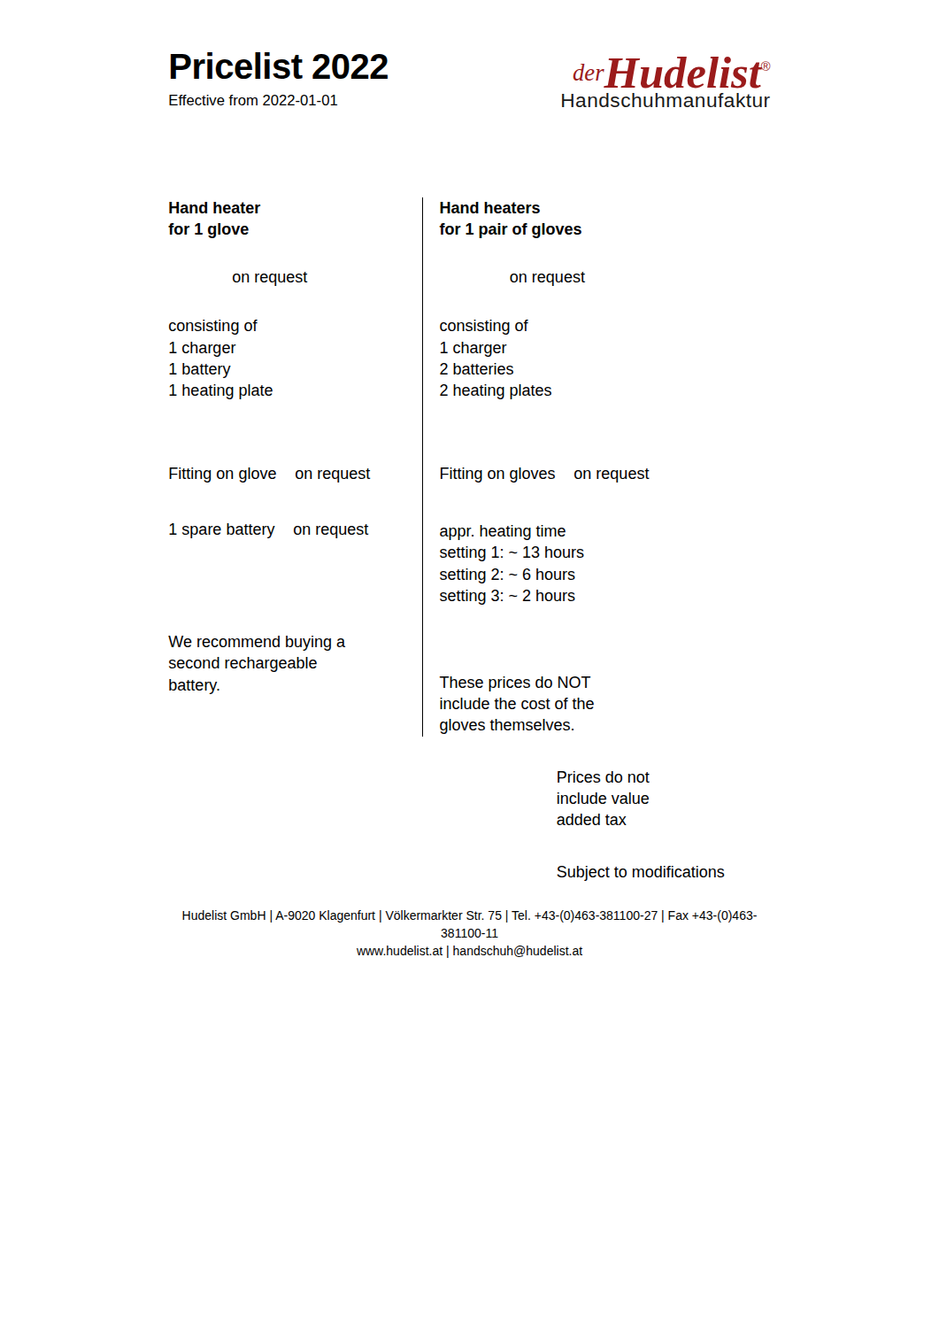Pricelist 2022
Effective from 2022-01-01
der Hudelist® Handschuhmanufaktur
Hand heater
for 1 glove
on request
consisting of
1 charger
1 battery
1 heating plate
Fitting on glove on request
1 spare battery on request
We recommend buying a
second rechargeable
battery.
Hand heaters
for 1 pair of gloves
on request
consisting of
1 charger
2 batteries
2 heating plates
Fitting on gloves on request
appr. heating time
setting 1: ~ 13 hours
setting 2: ~ 6 hours
setting 3: ~ 2 hours
These prices do NOT
include the cost of the
gloves themselves.
Prices do not
include value
added tax
Subject to modifications
Hudelist GmbH | A-9020 Klagenfurt | Völkermarkter Str. 75 | Tel. +43-(0)463-381100-27 | Fax +43-(0)463-381100-11
www.hudelist.at | handschuh@hudelist.at